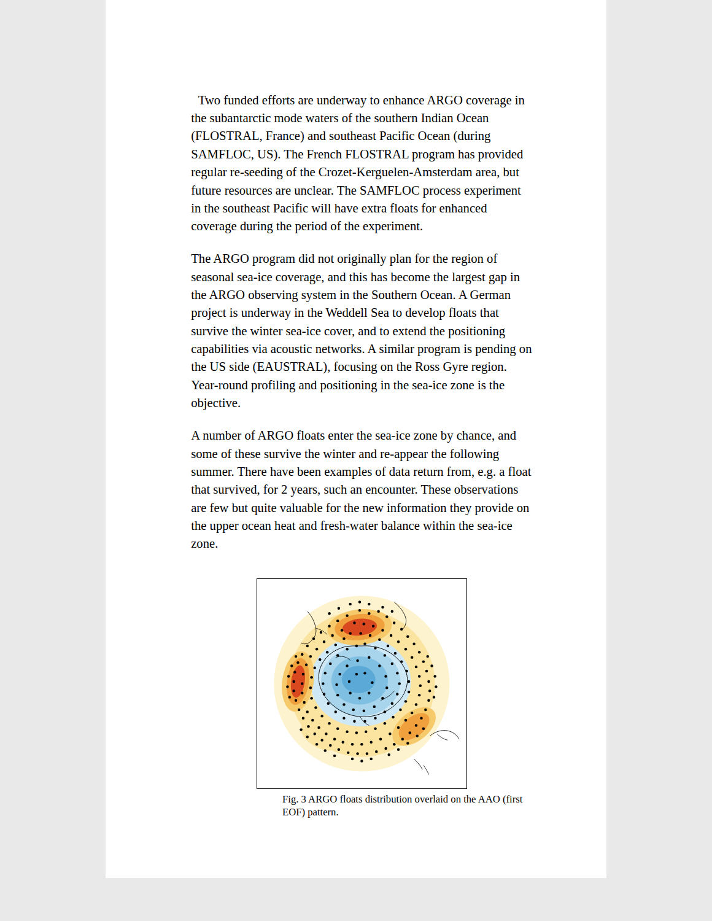Two funded efforts are underway to enhance ARGO coverage in the subantarctic mode waters of the southern Indian Ocean (FLOSTRAL, France) and southeast Pacific Ocean (during SAMFLOC, US). The French FLOSTRAL program has provided regular re-seeding of the Crozet-Kerguelen-Amsterdam area, but future resources are unclear. The SAMFLOC process experiment in the southeast Pacific will have extra floats for enhanced coverage during the period of the experiment.
The ARGO program did not originally plan for the region of seasonal sea-ice coverage, and this has become the largest gap in the ARGO observing system in the Southern Ocean. A German project is underway in the Weddell Sea to develop floats that survive the winter sea-ice cover, and to extend the positioning capabilities via acoustic networks. A similar program is pending on the US side (EAUSTRAL), focusing on the Ross Gyre region. Year-round profiling and positioning in the sea-ice zone is the objective.
A number of ARGO floats enter the sea-ice zone by chance, and some of these survive the winter and re-appear the following summer. There have been examples of data return from, e.g. a float that survived, for 2 years, such an encounter. These observations are few but quite valuable for the new information they provide on the upper ocean heat and fresh-water balance within the sea-ice zone.
Fig. 3 ARGO floats distribution overlaid on the AAO (first EOF) pattern.